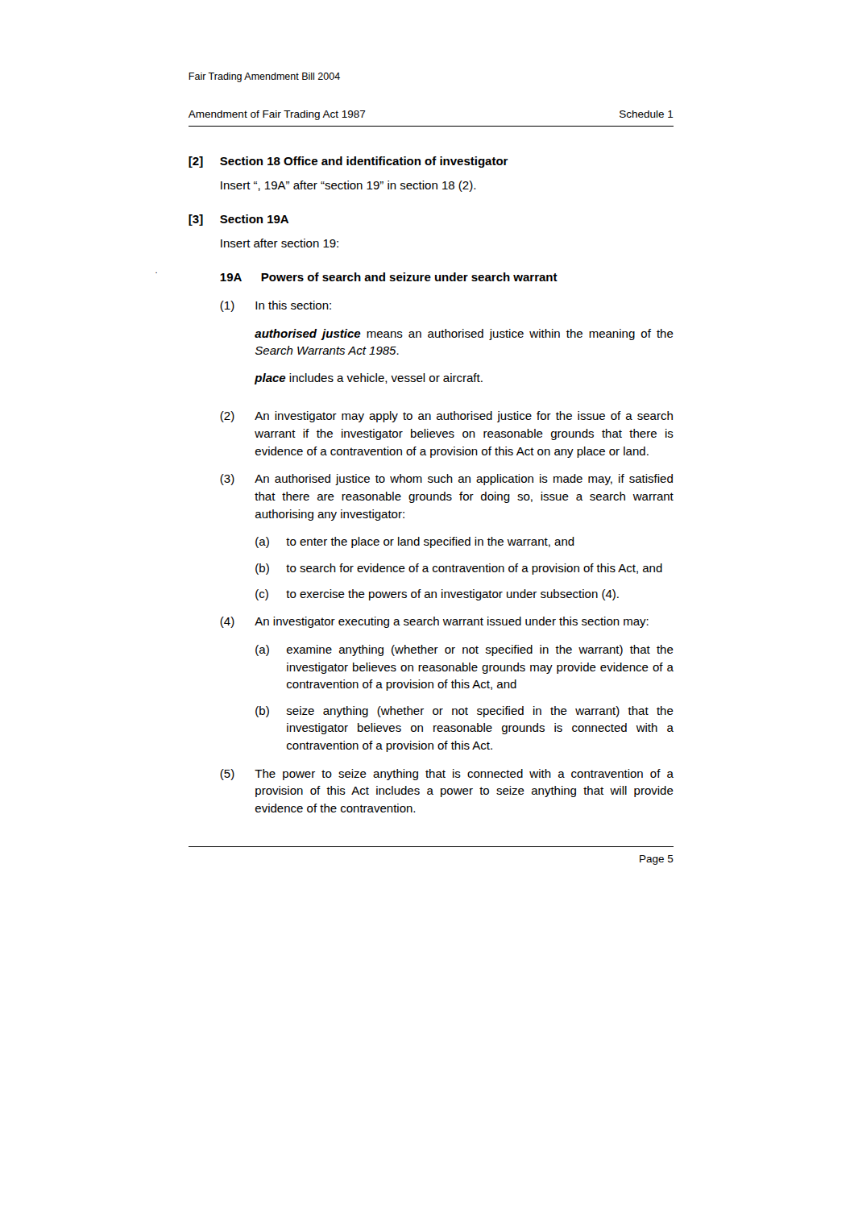Fair Trading Amendment Bill 2004
Amendment of Fair Trading Act 1987 Schedule 1
.
[2] Section 18 Office and identification of investigator
Insert “, 19A” after “section 19” in section 18 (2).
[3] Section 19A
Insert after section 19:
19A Powers of search and seizure under search warrant
(1)
In this section:
authorised justice means an authorised justice within the meaning of the Search Warrants Act 1985.
place includes a vehicle, vessel or aircraft.
(2)
An investigator may apply to an authorised justice for the issue of a search warrant if the investigator believes on reasonable grounds that there is evidence of a contravention of a provision of this Act on any place or land.
(3)
An authorised justice to whom such an application is made may, if satisfied that there are reasonable grounds for doing so, issue a search warrant authorising any investigator:
(a) to enter the place or land specified in the warrant, and
(b) to search for evidence of a contravention of a provision of this Act, and
(c) to exercise the powers of an investigator under subsection (4).
(4)
An investigator executing a search warrant issued under this section may:
(a) examine anything (whether or not specified in the warrant) that the investigator believes on reasonable grounds may provide evidence of a contravention of a provision of this Act, and
(b) seize anything (whether or not specified in the warrant) that the investigator believes on reasonable grounds is connected with a contravention of a provision of this Act.
(5)
The power to seize anything that is connected with a contravention of a provision of this Act includes a power to seize anything that will provide evidence of the contravention.
Page 5